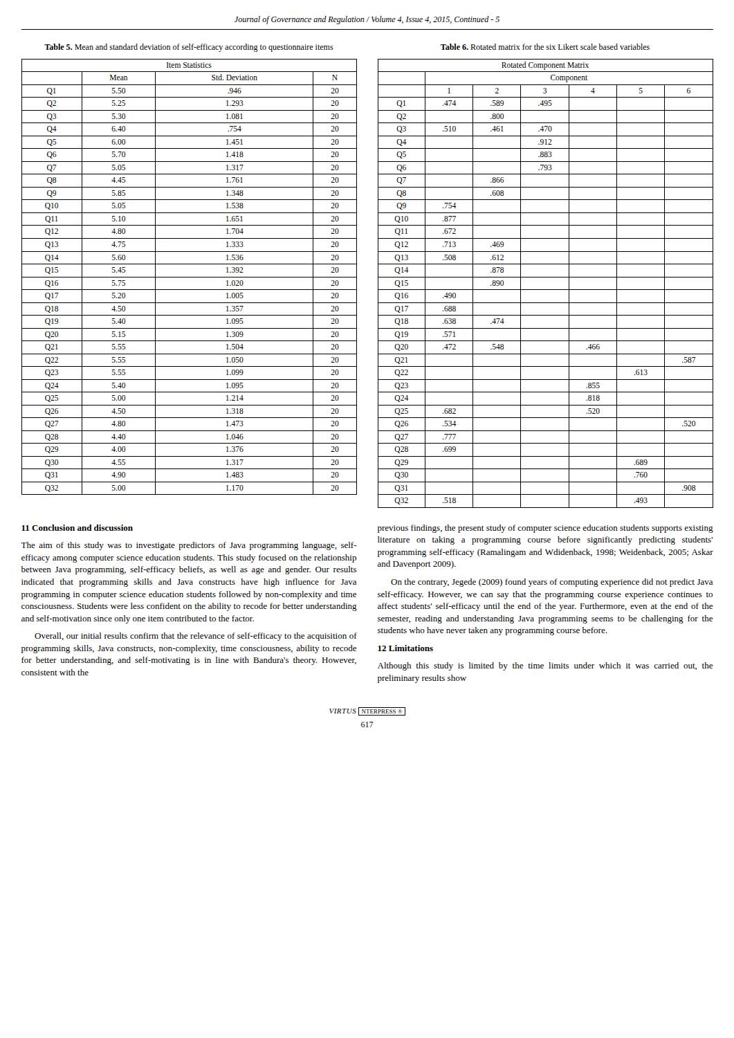Journal of Governance and Regulation / Volume 4, Issue 4, 2015, Continued - 5
Table 5. Mean and standard deviation of self-efficacy according to questionnaire items
| Item Statistics |
| | Mean | Std. Deviation | N |
| Q1 | 5.50 | .946 | 20 |
| Q2 | 5.25 | 1.293 | 20 |
| Q3 | 5.30 | 1.081 | 20 |
| Q4 | 6.40 | .754 | 20 |
| Q5 | 6.00 | 1.451 | 20 |
| Q6 | 5.70 | 1.418 | 20 |
| Q7 | 5.05 | 1.317 | 20 |
| Q8 | 4.45 | 1.761 | 20 |
| Q9 | 5.85 | 1.348 | 20 |
| Q10 | 5.05 | 1.538 | 20 |
| Q11 | 5.10 | 1.651 | 20 |
| Q12 | 4.80 | 1.704 | 20 |
| Q13 | 4.75 | 1.333 | 20 |
| Q14 | 5.60 | 1.536 | 20 |
| Q15 | 5.45 | 1.392 | 20 |
| Q16 | 5.75 | 1.020 | 20 |
| Q17 | 5.20 | 1.005 | 20 |
| Q18 | 4.50 | 1.357 | 20 |
| Q19 | 5.40 | 1.095 | 20 |
| Q20 | 5.15 | 1.309 | 20 |
| Q21 | 5.55 | 1.504 | 20 |
| Q22 | 5.55 | 1.050 | 20 |
| Q23 | 5.55 | 1.099 | 20 |
| Q24 | 5.40 | 1.095 | 20 |
| Q25 | 5.00 | 1.214 | 20 |
| Q26 | 4.50 | 1.318 | 20 |
| Q27 | 4.80 | 1.473 | 20 |
| Q28 | 4.40 | 1.046 | 20 |
| Q29 | 4.00 | 1.376 | 20 |
| Q30 | 4.55 | 1.317 | 20 |
| Q31 | 4.90 | 1.483 | 20 |
| Q32 | 5.00 | 1.170 | 20 |
Table 6. Rotated matrix for the six Likert scale based variables
| Rotated Component Matrix |
| | Component |
| | 1 | 2 | 3 | 4 | 5 | 6 |
| Q1 | .474 | .589 | .495 | | | |
| Q2 | | .800 | | | | |
| Q3 | .510 | .461 | .470 | | | |
| Q4 | | | .912 | | | |
| Q5 | | | .883 | | | |
| Q6 | | | .793 | | | |
| Q7 | | .866 | | | | |
| Q8 | | .608 | | | | |
| Q9 | .754 | | | | | |
| Q10 | .877 | | | | | |
| Q11 | .672 | | | | | |
| Q12 | .713 | .469 | | | | |
| Q13 | .508 | .612 | | | | |
| Q14 | | .878 | | | | |
| Q15 | | .890 | | | | |
| Q16 | .490 | | | | | |
| Q17 | .688 | | | | | |
| Q18 | .638 | .474 | | | | |
| Q19 | .571 | | | | | |
| Q20 | .472 | .548 | | .466 | | |
| Q21 | | | | | | .587 |
| Q22 | | | | | .613 | |
| Q23 | | | | .855 | | |
| Q24 | | | | .818 | | |
| Q25 | .682 | | | .520 | | |
| Q26 | .534 | | | | | .520 |
| Q27 | .777 | | | | | |
| Q28 | .699 | | | | | |
| Q29 | | | | | .689 | |
| Q30 | | | | | .760 | |
| Q31 | | | | | | .908 |
| Q32 | .518 | | | | .493 | |
11 Conclusion and discussion
The aim of this study was to investigate predictors of Java programming language, self-efficacy among computer science education students. This study focused on the relationship between Java programming, self-efficacy beliefs, as well as age and gender. Our results indicated that programming skills and Java constructs have high influence for Java programming in computer science education students followed by non-complexity and time consciousness. Students were less confident on the ability to recode for better understanding and self-motivation since only one item contributed to the factor.
Overall, our initial results confirm that the relevance of self-efficacy to the acquisition of programming skills, Java constructs, non-complexity, time consciousness, ability to recode for better understanding, and self-motivating is in line with Bandura's theory. However, consistent with the
previous findings, the present study of computer science education students supports existing literature on taking a programming course before significantly predicting students' programming self-efficacy (Ramalingam and Wdidenback, 1998; Weidenback, 2005; Askar and Davenport 2009).
On the contrary, Jegede (2009) found years of computing experience did not predict Java self-efficacy. However, we can say that the programming course experience continues to affect students' self-efficacy until the end of the year. Furthermore, even at the end of the semester, reading and understanding Java programming seems to be challenging for the students who have never taken any programming course before.
12 Limitations
Although this study is limited by the time limits under which it was carried out, the preliminary results show
VIRTUS NTERPRESS ®
617